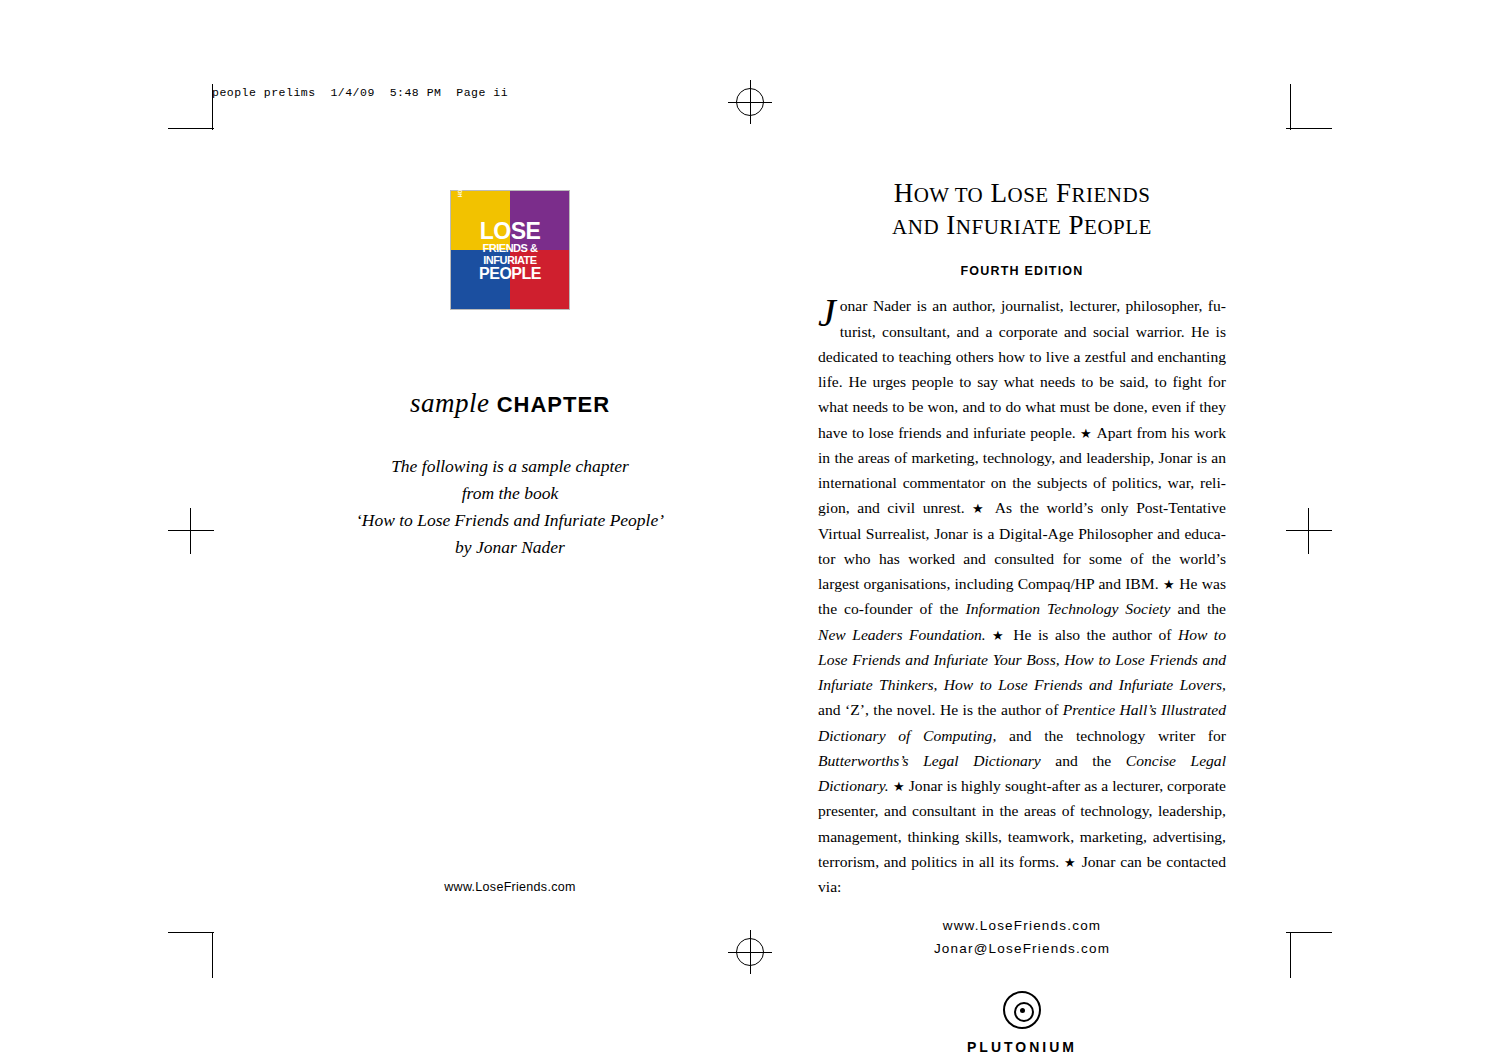people prelims 1/4/09 5:48 PM Page ii
HOW TO LOSE FRIENDS &
INFURIATE PEOPLE
sample CHAPTER
The following is a sample chapter
from the book
‘How to Lose Friends and Infuriate People’
by Jonar Nader
www.LoseFriends.com
HOW TO LOSE FRIENDS
AND INFURIATE PEOPLE
FOURTH EDITION
Jonar Nader is an author, journalist, lecturer, philosopher, futurist, consultant, and a corporate and social warrior. He is dedicated to teaching others how to live a zestful and enchanting life. He urges people to say what needs to be said, to fight for what needs to be won, and to do what must be done, even if they have to lose friends and infuriate people. ★ Apart from his work in the areas of marketing, technology, and leadership, Jonar is an international commentator on the subjects of politics, war, religion, and civil unrest. ★ As the world’s only Post-Tentative Virtual Surrealist, Jonar is a Digital-Age Philosopher and educator who has worked and consulted for some of the world’s largest organisations, including Compaq/HP and IBM. ★ He was the co-founder of the Information Technology Society and the New Leaders Foundation. ★ He is also the author of How to Lose Friends and Infuriate Your Boss, How to Lose Friends and Infuriate Thinkers, How to Lose Friends and Infuriate Lovers, and ‘Z’, the novel. He is the author of Prentice Hall’s Illustrated Dictionary of Computing, and the technology writer for Butterworths’s Legal Dictionary and the Concise Legal Dictionary. ★ Jonar is highly sought-after as a lecturer, corporate presenter, and consultant in the areas of technology, leadership, management, thinking skills, teamwork, marketing, advertising, terrorism, and politics in all its forms. ★ Jonar can be contacted via:
www.LoseFriends.com
Jonar@LoseFriends.com
PLUTONIUM